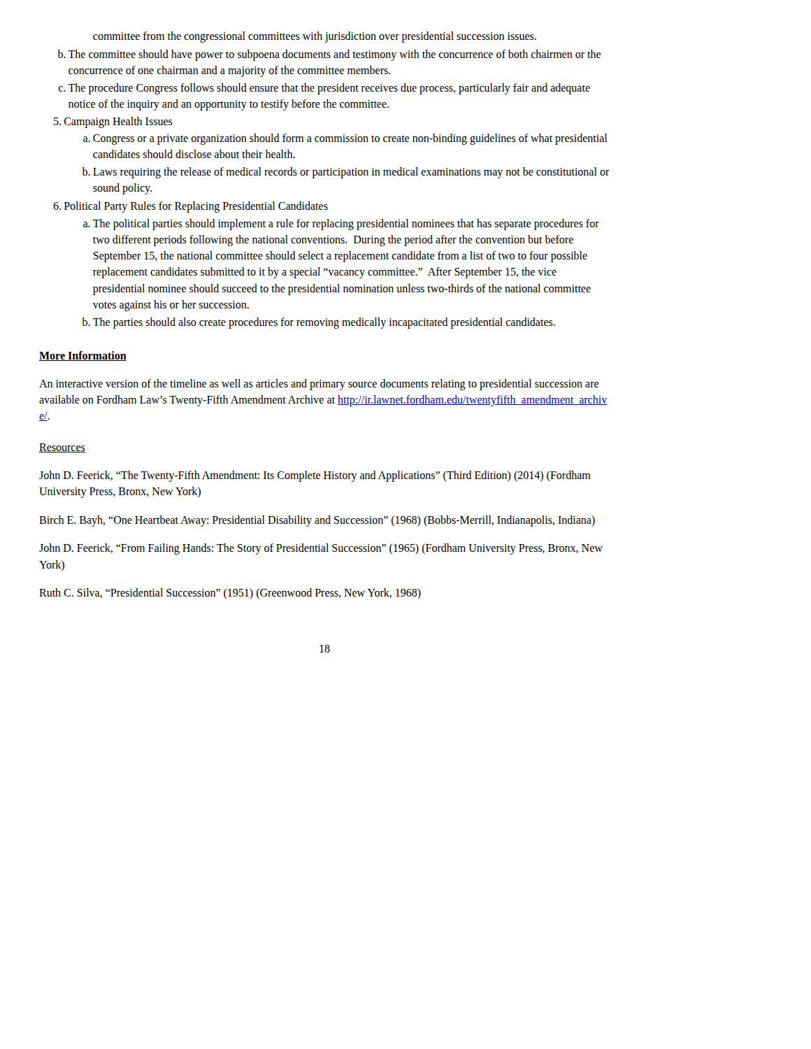committee from the congressional committees with jurisdiction over presidential succession issues.
b. The committee should have power to subpoena documents and testimony with the concurrence of both chairmen or the concurrence of one chairman and a majority of the committee members.
c. The procedure Congress follows should ensure that the president receives due process, particularly fair and adequate notice of the inquiry and an opportunity to testify before the committee.
5. Campaign Health Issues
a. Congress or a private organization should form a commission to create non-binding guidelines of what presidential candidates should disclose about their health.
b. Laws requiring the release of medical records or participation in medical examinations may not be constitutional or sound policy.
6. Political Party Rules for Replacing Presidential Candidates
a. The political parties should implement a rule for replacing presidential nominees that has separate procedures for two different periods following the national conventions. During the period after the convention but before September 15, the national committee should select a replacement candidate from a list of two to four possible replacement candidates submitted to it by a special “vacancy committee.” After September 15, the vice presidential nominee should succeed to the presidential nomination unless two-thirds of the national committee votes against his or her succession.
b. The parties should also create procedures for removing medically incapacitated presidential candidates.
More Information
An interactive version of the timeline as well as articles and primary source documents relating to presidential succession are available on Fordham Law’s Twenty-Fifth Amendment Archive at http://ir.lawnet.fordham.edu/twentyfifth_amendment_archive/.
Resources
John D. Feerick, “The Twenty-Fifth Amendment: Its Complete History and Applications” (Third Edition) (2014) (Fordham University Press, Bronx, New York)
Birch E. Bayh, “One Heartbeat Away: Presidential Disability and Succession” (1968) (Bobbs-Merrill, Indianapolis, Indiana)
John D. Feerick, “From Failing Hands: The Story of Presidential Succession” (1965) (Fordham University Press, Bronx, New York)
Ruth C. Silva, “Presidential Succession” (1951) (Greenwood Press, New York, 1968)
18